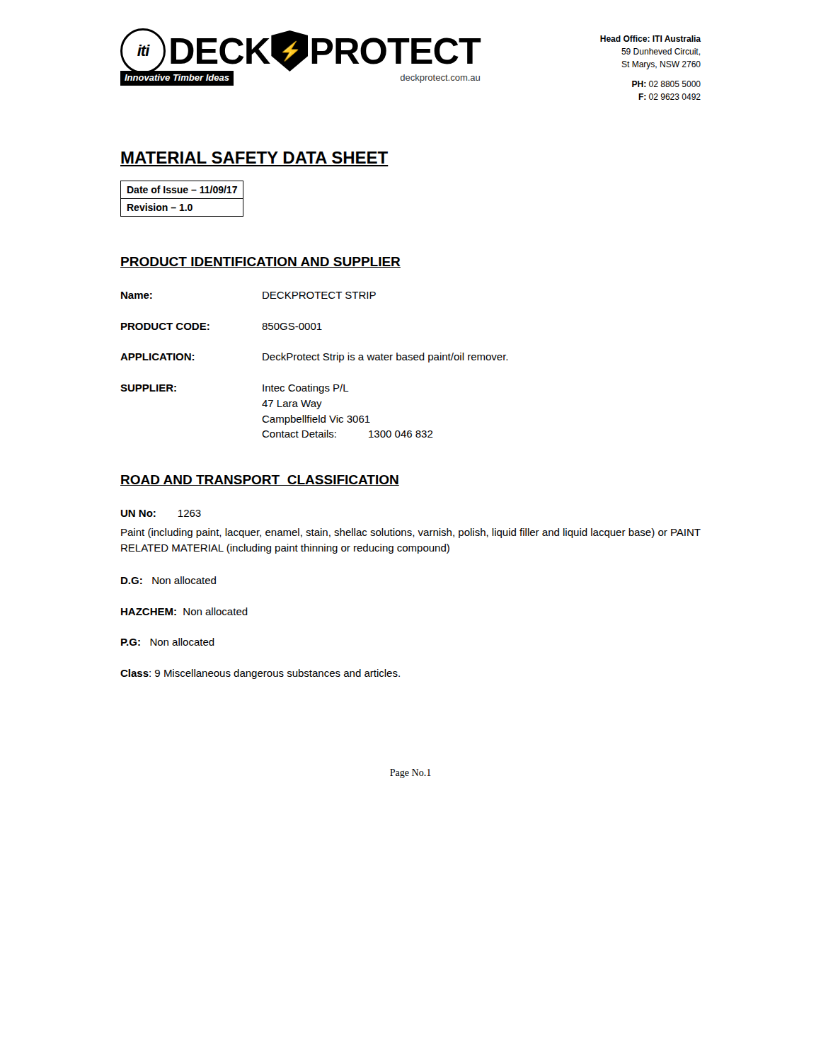iti
DECK
⚡
PROTECT
Innovative Timber Ideas deckprotect.com.au
Head Office: ITI Australia
59 Dunheved Circuit,
St Marys, NSW 2760
PH: 02 8805 5000
F: 02 9623 0492
MATERIAL SAFETY DATA SHEET
Date of Issue – 11/09/17
Revision – 1.0
PRODUCT IDENTIFICATION AND SUPPLIER
Name:
DECKPROTECT STRIP
PRODUCT CODE:
850GS-0001
APPLICATION:
DeckProtect Strip is a water based paint/oil remover.
SUPPLIER:
Intec Coatings P/L
47 Lara Way
Campbellfield Vic 3061
Contact Details: 1300 046 832
ROAD AND TRANSPORT CLASSIFICATION
UN No: 1263
Paint (including paint, lacquer, enamel, stain, shellac solutions, varnish, polish, liquid filler and liquid lacquer base) or PAINT RELATED MATERIAL (including paint thinning or reducing compound)
D.G: Non allocated
HAZCHEM: Non allocated
P.G: Non allocated
Class: 9 Miscellaneous dangerous substances and articles.
Page No.1